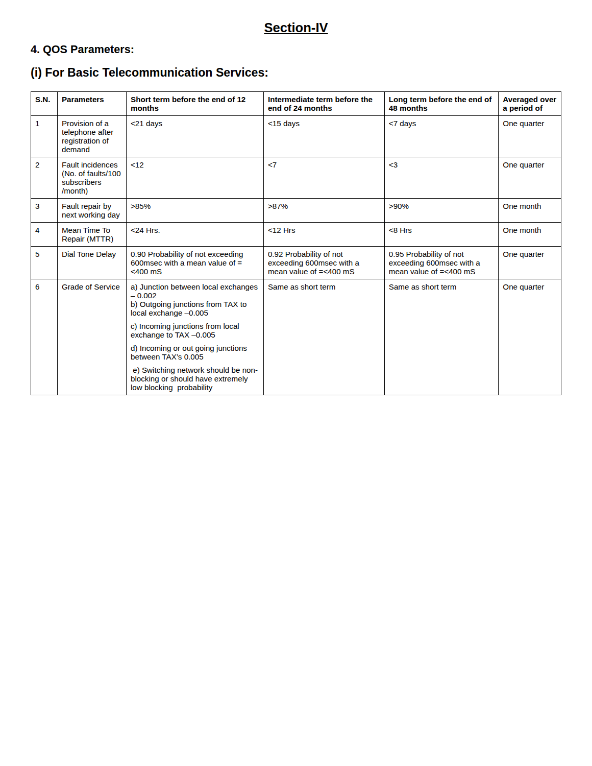Section-IV
4. QOS Parameters:
(i) For Basic Telecommunication Services:
| S.N. | Parameters | Short term before the end of 12 months | Intermediate term before the end of 24 months | Long term before the end of 48 months | Averaged over a period of |
| --- | --- | --- | --- | --- | --- |
| 1 | Provision of a telephone after registration of demand | <21 days | <15 days | <7 days | One quarter |
| 2 | Fault incidences (No. of faults/100 subscribers /month) | <12 | <7 | <3 | One quarter |
| 3 | Fault repair by next working day | >85% | >87% | >90% | One month |
| 4 | Mean Time To Repair (MTTR) | <24 Hrs. | <12 Hrs | <8 Hrs | One month |
| 5 | Dial Tone Delay | 0.90 Probability of not exceeding 600msec with a mean value of =<400 mS | 0.92 Probability of not exceeding 600msec with a mean value of =<400 mS | 0.95 Probability of not exceeding 600msec with a mean value of =<400 mS | One quarter |
| 6 | Grade of Service | a) Junction between local exchanges – 0.002 b) Outgoing junctions from TAX to local exchange –0.005 c) Incoming junctions from local exchange to TAX –0.005 d) Incoming or out going junctions between TAX’s 0.005 e) Switching network should be non-blocking or should have extremely low blocking probability | Same as short term | Same as short term | One quarter |